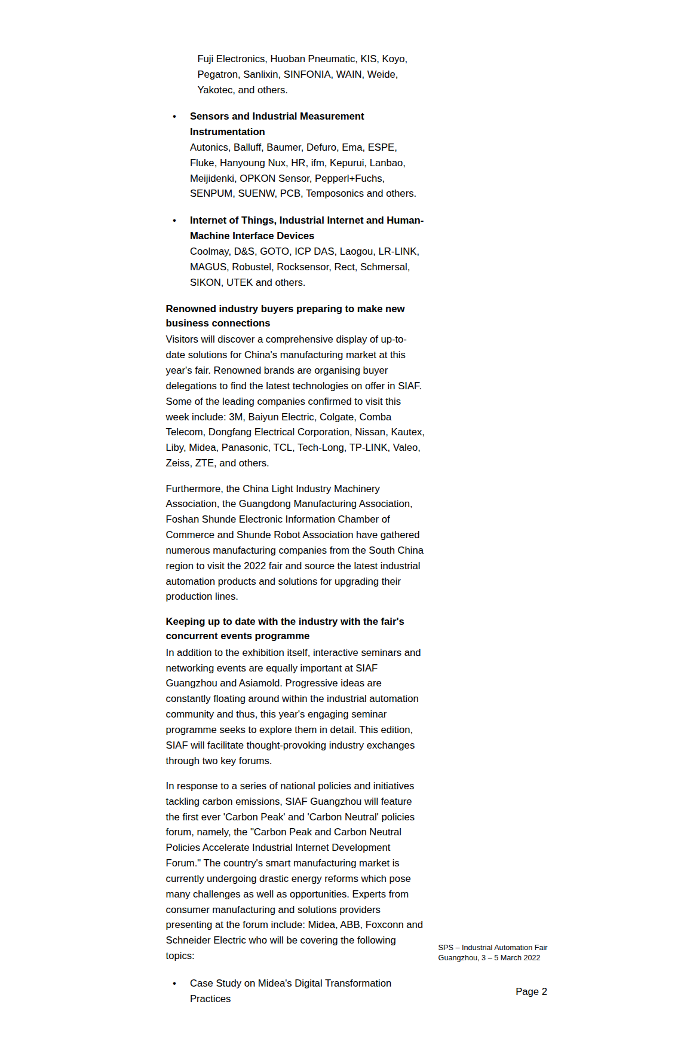Fuji Electronics, Huoban Pneumatic, KIS, Koyo, Pegatron, Sanlixin, SINFONIA, WAIN, Weide, Yakotec, and others.
Sensors and Industrial Measurement Instrumentation Autonics, Balluff, Baumer, Defuro, Ema, ESPE, Fluke, Hanyoung Nux, HR, ifm, Kepurui, Lanbao, Meijidenki, OPKON Sensor, Pepperl+Fuchs, SENPUM, SUENW, PCB, Temposonics and others.
Internet of Things, Industrial Internet and Human-Machine Interface Devices Coolmay, D&S, GOTO, ICP DAS, Laogou, LR-LINK, MAGUS, Robustel, Rocksensor, Rect, Schmersal, SIKON, UTEK and others.
Renowned industry buyers preparing to make new business connections
Visitors will discover a comprehensive display of up-to-date solutions for China's manufacturing market at this year's fair. Renowned brands are organising buyer delegations to find the latest technologies on offer in SIAF. Some of the leading companies confirmed to visit this week include: 3M, Baiyun Electric, Colgate, Comba Telecom, Dongfang Electrical Corporation, Nissan, Kautex, Liby, Midea, Panasonic, TCL, Tech-Long, TP-LINK, Valeo, Zeiss, ZTE, and others.
Furthermore, the China Light Industry Machinery Association, the Guangdong Manufacturing Association, Foshan Shunde Electronic Information Chamber of Commerce and Shunde Robot Association have gathered numerous manufacturing companies from the South China region to visit the 2022 fair and source the latest industrial automation products and solutions for upgrading their production lines.
Keeping up to date with the industry with the fair's concurrent events programme
In addition to the exhibition itself, interactive seminars and networking events are equally important at SIAF Guangzhou and Asiamold. Progressive ideas are constantly floating around within the industrial automation community and thus, this year's engaging seminar programme seeks to explore them in detail. This edition, SIAF will facilitate thought-provoking industry exchanges through two key forums.
In response to a series of national policies and initiatives tackling carbon emissions, SIAF Guangzhou will feature the first ever 'Carbon Peak' and 'Carbon Neutral' policies forum, namely, the "Carbon Peak and Carbon Neutral Policies Accelerate Industrial Internet Development Forum." The country's smart manufacturing market is currently undergoing drastic energy reforms which pose many challenges as well as opportunities. Experts from consumer manufacturing and solutions providers presenting at the forum include: Midea, ABB, Foxconn and Schneider Electric who will be covering the following topics:
Case Study on Midea's Digital Transformation Practices
SPS – Industrial Automation Fair
Guangzhou, 3 – 5 March 2022
Page 2